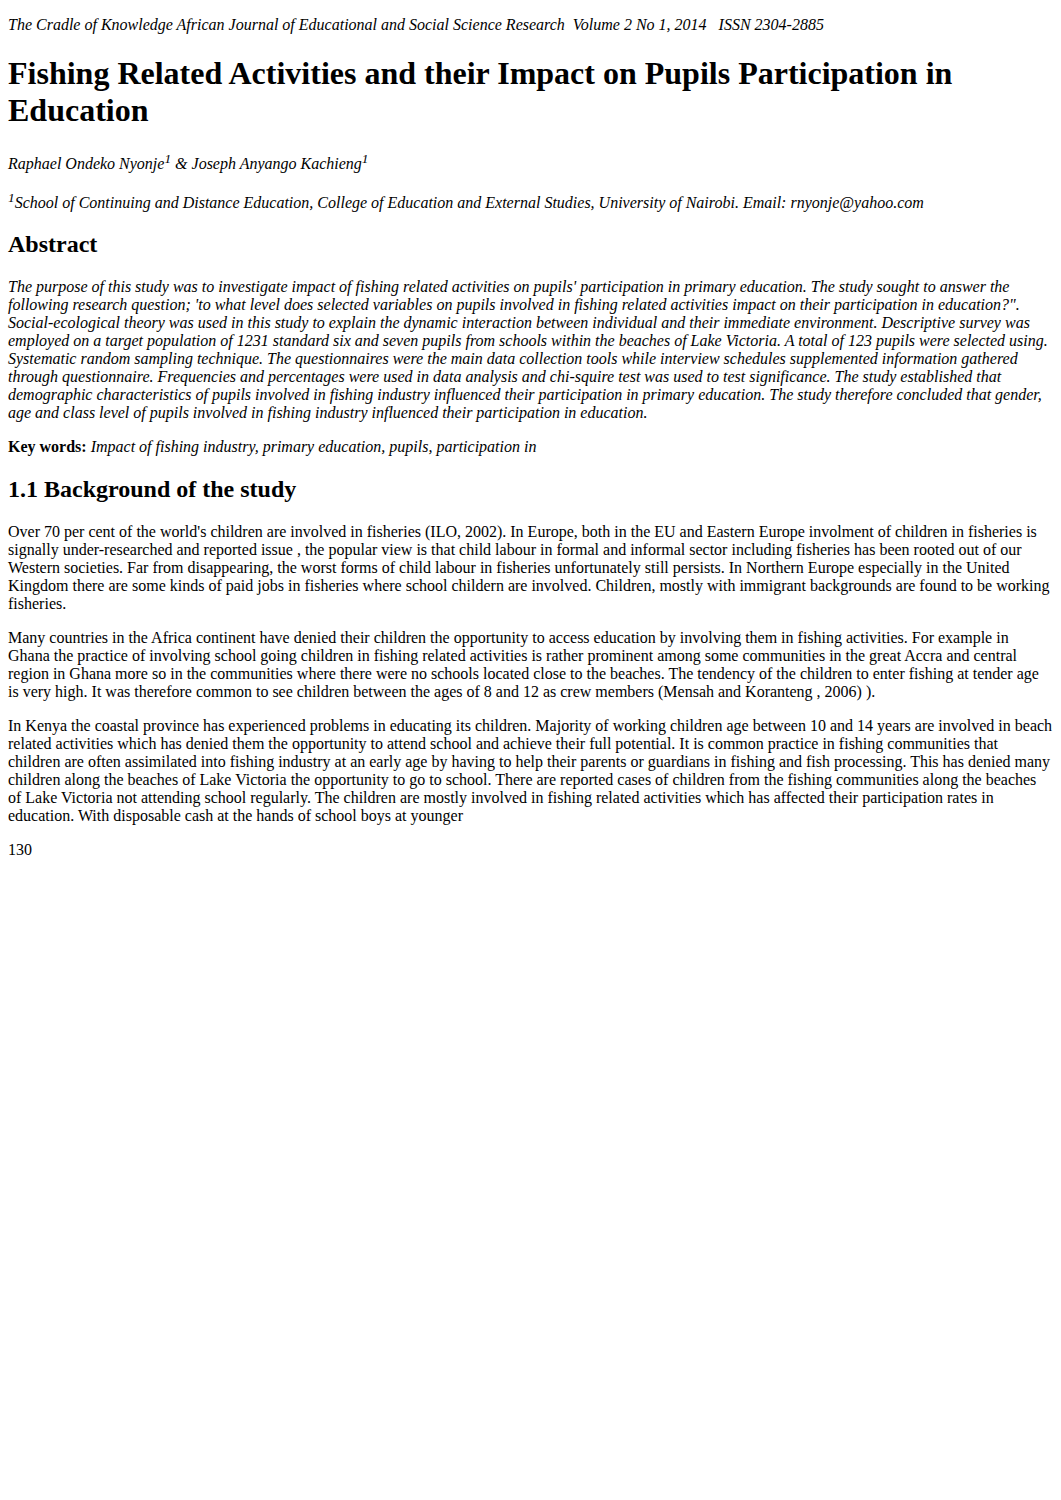The Cradle of Knowledge African Journal of Educational and Social Science Research Volume 2 No 1, 2014 ISSN 2304-2885
Fishing Related Activities and their Impact on Pupils Participation in Education
Raphael Ondeko Nyonje1 & Joseph Anyango Kachieng1
1School of Continuing and Distance Education, College of Education and External Studies, University of Nairobi. Email: rnyonje@yahoo.com
Abstract
The purpose of this study was to investigate impact of fishing related activities on pupils' participation in primary education. The study sought to answer the following research question; 'to what level does selected variables on pupils involved in fishing related activities impact on their participation in education?". Social-ecological theory was used in this study to explain the dynamic interaction between individual and their immediate environment. Descriptive survey was employed on a target population of 1231 standard six and seven pupils from schools within the beaches of Lake Victoria. A total of 123 pupils were selected using. Systematic random sampling technique. The questionnaires were the main data collection tools while interview schedules supplemented information gathered through questionnaire. Frequencies and percentages were used in data analysis and chi-squire test was used to test significance. The study established that demographic characteristics of pupils involved in fishing industry influenced their participation in primary education. The study therefore concluded that gender, age and class level of pupils involved in fishing industry influenced their participation in education.
Key words: Impact of fishing industry, primary education, pupils, participation in
1.1 Background of the study
Over 70 per cent of the world's children are involved in fisheries (ILO, 2002). In Europe, both in the EU and Eastern Europe involment of children in fisheries is signally under-researched and reported issue , the popular view is that child labour in formal and informal sector including fisheries has been rooted out of our Western societies. Far from disappearing, the worst forms of child labour in fisheries unfortunately still persists. In Northern Europe especially in the United Kingdom there are some kinds of paid jobs in fisheries where school childern are involved. Children, mostly with immigrant backgrounds are found to be working fisheries.
Many countries in the Africa continent have denied their children the opportunity to access education by involving them in fishing activities. For example in Ghana the practice of involving school going children in fishing related activities is rather prominent among some communities in the great Accra and central region in Ghana more so in the communities where there were no schools located close to the beaches. The tendency of the children to enter fishing at tender age is very high. It was therefore common to see children between the ages of 8 and 12 as crew members (Mensah and Koranteng , 2006) ).
In Kenya the coastal province has experienced problems in educating its children. Majority of working children age between 10 and 14 years are involved in beach related activities which has denied them the opportunity to attend school and achieve their full potential. It is common practice in fishing communities that children are often assimilated into fishing industry at an early age by having to help their parents or guardians in fishing and fish processing. This has denied many children along the beaches of Lake Victoria the opportunity to go to school. There are reported cases of children from the fishing communities along the beaches of Lake Victoria not attending school regularly. The children are mostly involved in fishing related activities which has affected their participation rates in education. With disposable cash at the hands of school boys at younger
130